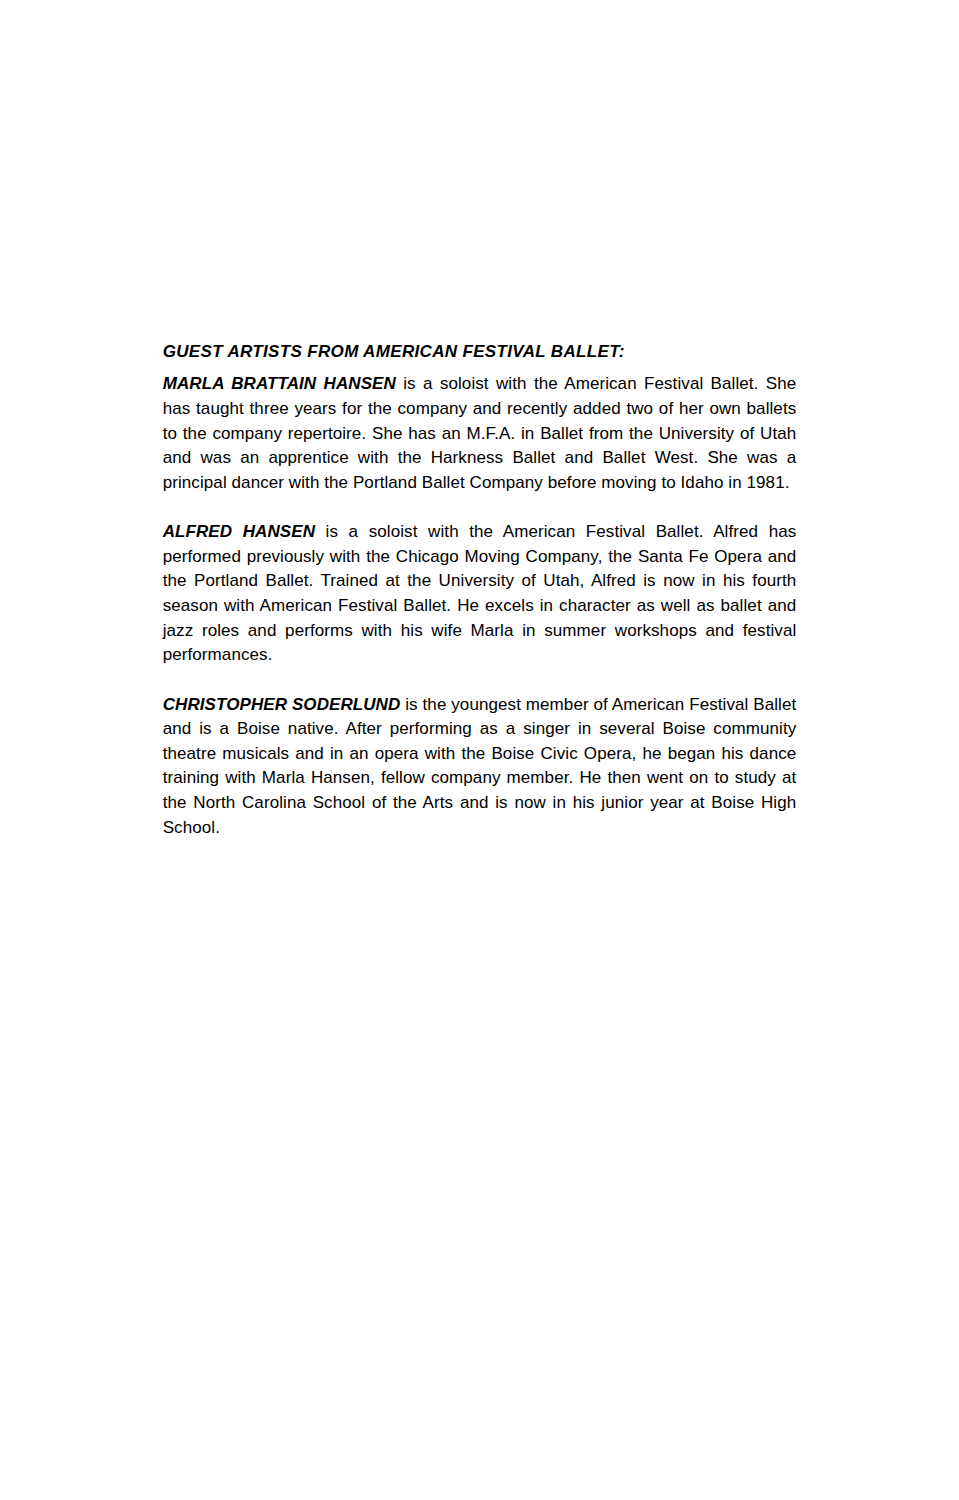GUEST ARTISTS FROM AMERICAN FESTIVAL BALLET:
MARLA BRATTAIN HANSEN is a soloist with the American Festival Ballet. She has taught three years for the company and recently added two of her own ballets to the company repertoire. She has an M.F.A. in Ballet from the University of Utah and was an apprentice with the Harkness Ballet and Ballet West. She was a principal dancer with the Portland Ballet Company before moving to Idaho in 1981.
ALFRED HANSEN is a soloist with the American Festival Ballet. Alfred has performed previously with the Chicago Moving Company, the Santa Fe Opera and the Portland Ballet. Trained at the University of Utah, Alfred is now in his fourth season with American Festival Ballet. He excels in character as well as ballet and jazz roles and performs with his wife Marla in summer workshops and festival performances.
CHRISTOPHER SODERLUND is the youngest member of American Festival Ballet and is a Boise native. After performing as a singer in several Boise community theatre musicals and in an opera with the Boise Civic Opera, he began his dance training with Marla Hansen, fellow company member. He then went on to study at the North Carolina School of the Arts and is now in his junior year at Boise High School.